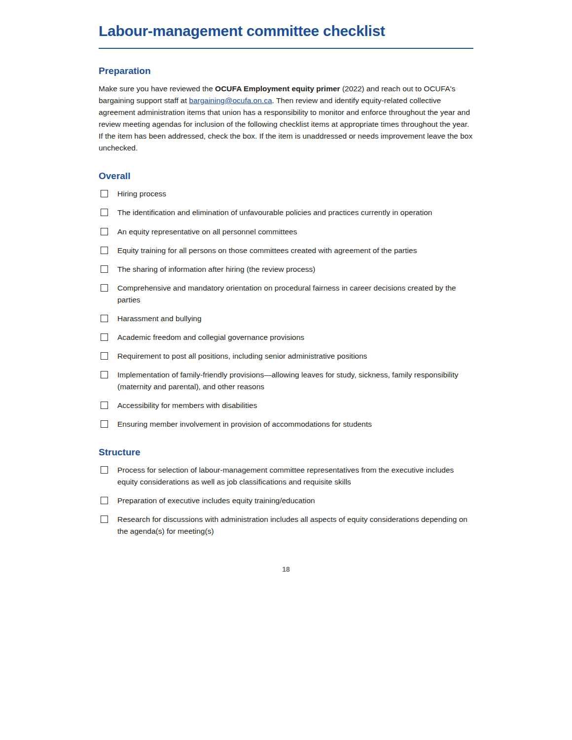Labour-management committee checklist
Preparation
Make sure you have reviewed the OCUFA Employment equity primer (2022) and reach out to OCUFA's bargaining support staff at bargaining@ocufa.on.ca. Then review and identify equity-related collective agreement administration items that union has a responsibility to monitor and enforce throughout the year and review meeting agendas for inclusion of the following checklist items at appropriate times throughout the year. If the item has been addressed, check the box. If the item is unaddressed or needs improvement leave the box unchecked.
Overall
Hiring process
The identification and elimination of unfavourable policies and practices currently in operation
An equity representative on all personnel committees
Equity training for all persons on those committees created with agreement of the parties
The sharing of information after hiring (the review process)
Comprehensive and mandatory orientation on procedural fairness in career decisions created by the parties
Harassment and bullying
Academic freedom and collegial governance provisions
Requirement to post all positions, including senior administrative positions
Implementation of family-friendly provisions—allowing leaves for study, sickness, family responsibility (maternity and parental), and other reasons
Accessibility for members with disabilities
Ensuring member involvement in provision of accommodations for students
Structure
Process for selection of labour-management committee representatives from the executive includes equity considerations as well as job classifications and requisite skills
Preparation of executive includes equity training/education
Research for discussions with administration includes all aspects of equity considerations depending on the agenda(s) for meeting(s)
18